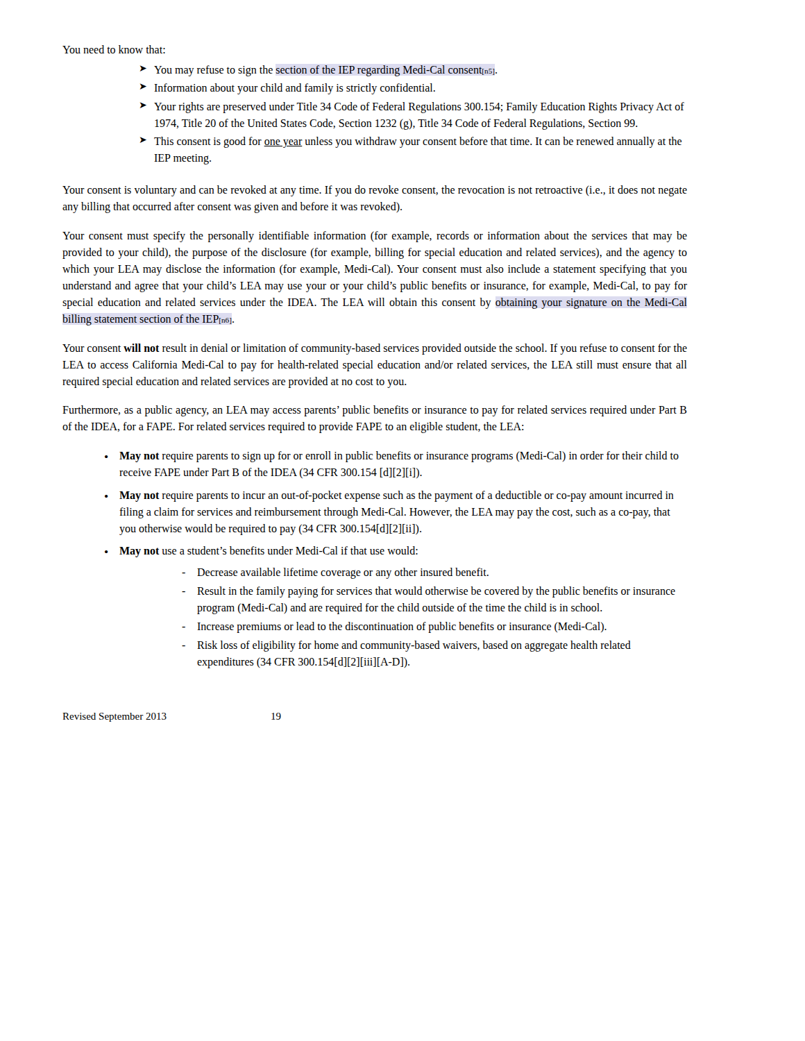You need to know that:
You may refuse to sign the section of the IEP regarding Medi-Cal consent[n5].
Information about your child and family is strictly confidential.
Your rights are preserved under Title 34 Code of Federal Regulations 300.154; Family Education Rights Privacy Act of 1974, Title 20 of the United States Code, Section 1232 (g), Title 34 Code of Federal Regulations, Section 99.
This consent is good for one year unless you withdraw your consent before that time. It can be renewed annually at the IEP meeting.
Your consent is voluntary and can be revoked at any time. If you do revoke consent, the revocation is not retroactive (i.e., it does not negate any billing that occurred after consent was given and before it was revoked).
Your consent must specify the personally identifiable information (for example, records or information about the services that may be provided to your child), the purpose of the disclosure (for example, billing for special education and related services), and the agency to which your LEA may disclose the information (for example, Medi-Cal). Your consent must also include a statement specifying that you understand and agree that your child’s LEA may use your or your child’s public benefits or insurance, for example, Medi-Cal, to pay for special education and related services under the IDEA. The LEA will obtain this consent by obtaining your signature on the Medi-Cal billing statement section of the IEP[n6].
Your consent will not result in denial or limitation of community-based services provided outside the school. If you refuse to consent for the LEA to access California Medi-Cal to pay for health-related special education and/or related services, the LEA still must ensure that all required special education and related services are provided at no cost to you.
Furthermore, as a public agency, an LEA may access parents’ public benefits or insurance to pay for related services required under Part B of the IDEA, for a FAPE. For related services required to provide FAPE to an eligible student, the LEA:
May not require parents to sign up for or enroll in public benefits or insurance programs (Medi-Cal) in order for their child to receive FAPE under Part B of the IDEA (34 CFR 300.154 [d][2][i]).
May not require parents to incur an out-of-pocket expense such as the payment of a deductible or co-pay amount incurred in filing a claim for services and reimbursement through Medi-Cal. However, the LEA may pay the cost, such as a co-pay, that you otherwise would be required to pay (34 CFR 300.154[d][2][ii]).
May not use a student’s benefits under Medi-Cal if that use would:
Decrease available lifetime coverage or any other insured benefit.
Result in the family paying for services that would otherwise be covered by the public benefits or insurance program (Medi-Cal) and are required for the child outside of the time the child is in school.
Increase premiums or lead to the discontinuation of public benefits or insurance (Medi-Cal).
Risk loss of eligibility for home and community-based waivers, based on aggregate health related expenditures (34 CFR 300.154[d][2][iii][A-D]).
Revised September 2013 19